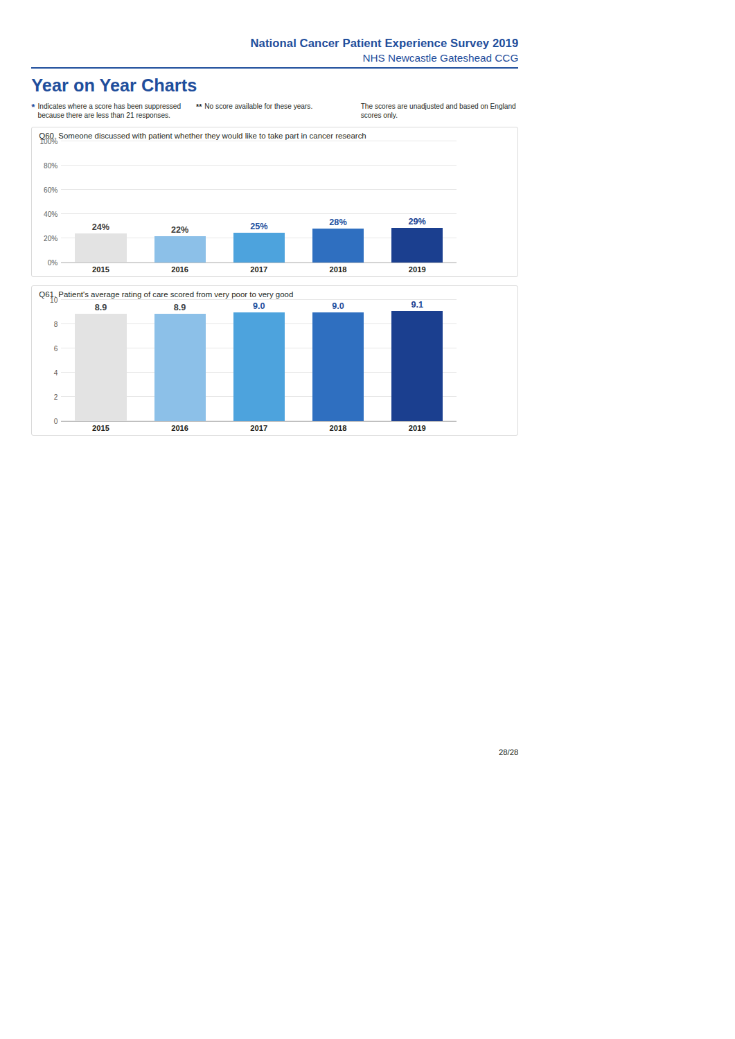National Cancer Patient Experience Survey 2019
NHS Newcastle Gateshead CCG
Year on Year Charts
* Indicates where a score has been suppressed because there are less than 21 responses.
** No score available for these years.
The scores are unadjusted and based on England scores only.
Q60. Someone discussed with patient whether they would like to take part in cancer research
100%
80%
60%
40%
20%
0%
24%
22%
25%
28%
29%
20152016201720182019
Q61. Patient's average rating of care scored from very poor to very good
10
8
6
4
2
0
8.9
8.9
9.0
9.0
9.1
20152016201720182019
28/28